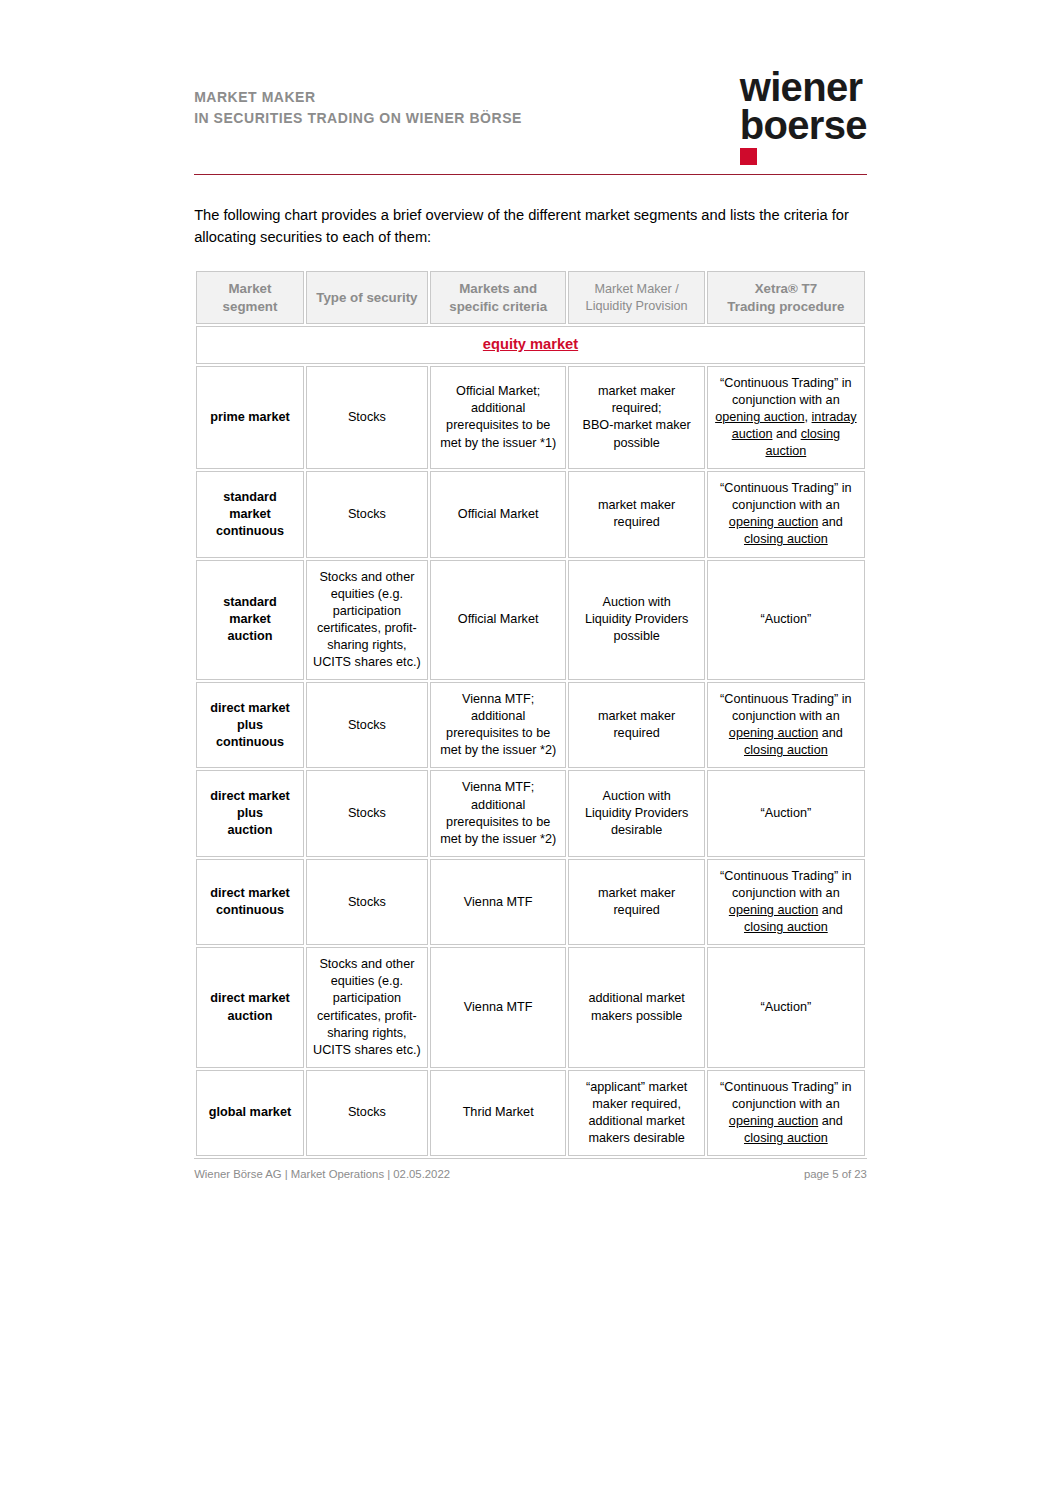MARKET MAKER
IN SECURITIES TRADING ON WIENER BÖRSE
wiener boerse
The following chart provides a brief overview of the different market segments and lists the criteria for allocating securities to each of them:
| Market segment | Type of security | Markets and specific criteria | Market Maker / Liquidity Provision | Xetra® T7 Trading procedure |
| --- | --- | --- | --- | --- |
| equity market |
| prime market | Stocks | Official Market; additional prerequisites to be met by the issuer *1) | market maker required; BBO-market maker possible | “Continuous Trading” in conjunction with an opening auction , intraday auction and closing auction |
| standard market continuous | Stocks | Official Market | market maker required | “Continuous Trading” in conjunction with an opening auction and closing auction |
| standard market auction | Stocks and other equities (e.g. participation certificates, profit- sharing rights, UCITS shares etc.) | Official Market | Auction with Liquidity Providers possible | “Auction” |
| direct market plus continuous | Stocks | Vienna MTF; additional prerequisites to be met by the issuer *2) | market maker required | “Continuous Trading” in conjunction with an opening auction and closing auction |
| direct market plus auction | Stocks | Vienna MTF; additional prerequisites to be met by the issuer *2) | Auction with Liquidity Providers desirable | “Auction” |
| direct market continuous | Stocks | Vienna MTF | market maker required | “Continuous Trading” in conjunction with an opening auction and closing auction |
| direct market auction | Stocks and other equities (e.g. participation certificates, profit- sharing rights, UCITS shares etc.) | Vienna MTF | additional market makers possible | “Auction” |
| global market | Stocks | Thrid Market | “applicant” market maker required, additional market makers desirable | “Continuous Trading” in conjunction with an opening auction and closing auction |
Wiener Börse AG | Market Operations | 02.05.2022 page 5 of 23